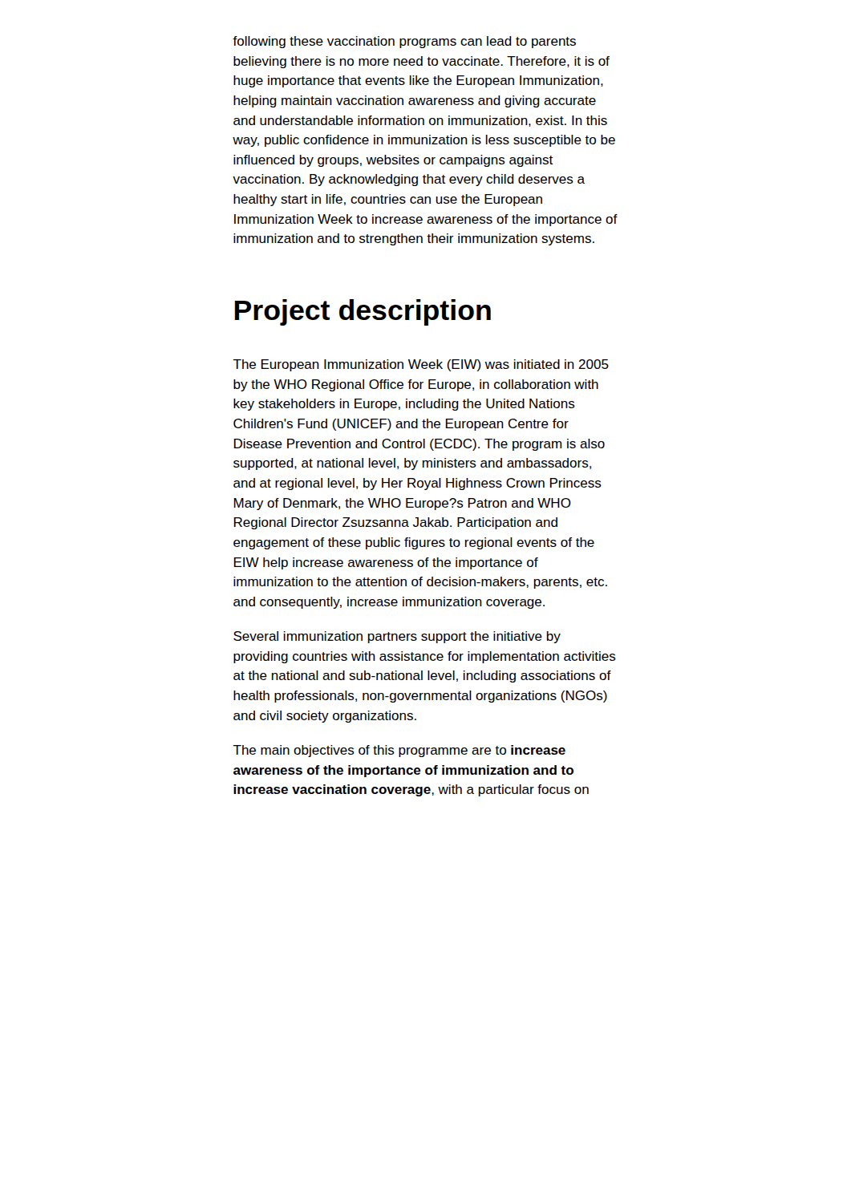following these vaccination programs can lead to parents believing there is no more need to vaccinate. Therefore, it is of huge importance that events like the European Immunization, helping maintain vaccination awareness and giving accurate and understandable information on immunization, exist. In this way, public confidence in immunization is less susceptible to be influenced by groups, websites or campaigns against vaccination. By acknowledging that every child deserves a healthy start in life, countries can use the European Immunization Week to increase awareness of the importance of immunization and to strengthen their immunization systems.
Project description
The European Immunization Week (EIW) was initiated in 2005 by the WHO Regional Office for Europe, in collaboration with key stakeholders in Europe, including the United Nations Children's Fund (UNICEF) and the European Centre for Disease Prevention and Control (ECDC). The program is also supported, at national level, by ministers and ambassadors, and at regional level, by Her Royal Highness Crown Princess Mary of Denmark, the WHO Europe?s Patron and WHO Regional Director Zsuzsanna Jakab. Participation and engagement of these public figures to regional events of the EIW help increase awareness of the importance of immunization to the attention of decision-makers, parents, etc. and consequently, increase immunization coverage.
Several immunization partners support the initiative by providing countries with assistance for implementation activities at the national and sub-national level, including associations of health professionals, non-governmental organizations (NGOs) and civil society organizations.
The main objectives of this programme are to increase awareness of the importance of immunization and to increase vaccination coverage, with a particular focus on